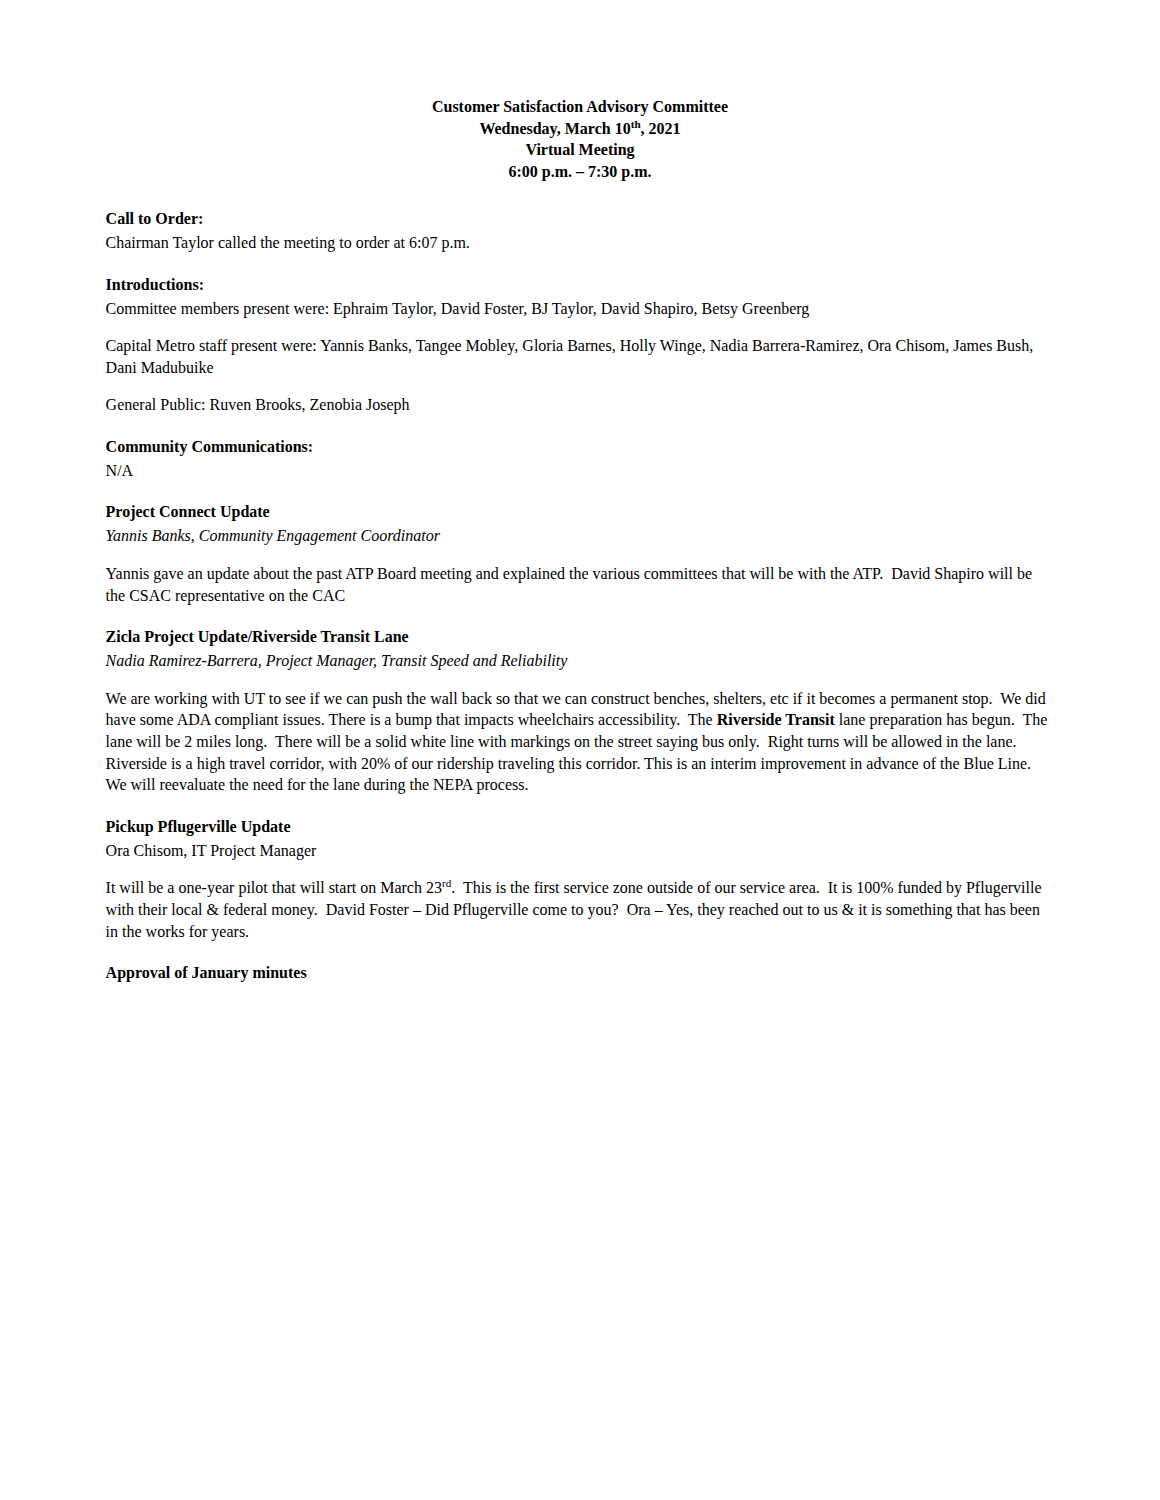Customer Satisfaction Advisory Committee
Wednesday, March 10th, 2021
Virtual Meeting
6:00 p.m. – 7:30 p.m.
Call to Order:
Chairman Taylor called the meeting to order at 6:07 p.m.
Introductions:
Committee members present were: Ephraim Taylor, David Foster, BJ Taylor, David Shapiro, Betsy Greenberg
Capital Metro staff present were: Yannis Banks, Tangee Mobley, Gloria Barnes, Holly Winge, Nadia Barrera-Ramirez, Ora Chisom, James Bush, Dani Madubuike
General Public: Ruven Brooks, Zenobia Joseph
Community Communications:
N/A
Project Connect Update
Yannis Banks, Community Engagement Coordinator
Yannis gave an update about the past ATP Board meeting and explained the various committees that will be with the ATP. David Shapiro will be the CSAC representative on the CAC
Zicla Project Update/Riverside Transit Lane
Nadia Ramirez-Barrera, Project Manager, Transit Speed and Reliability
We are working with UT to see if we can push the wall back so that we can construct benches, shelters, etc if it becomes a permanent stop. We did have some ADA compliant issues. There is a bump that impacts wheelchairs accessibility. The Riverside Transit lane preparation has begun. The lane will be 2 miles long. There will be a solid white line with markings on the street saying bus only. Right turns will be allowed in the lane. Riverside is a high travel corridor, with 20% of our ridership traveling this corridor. This is an interim improvement in advance of the Blue Line. We will reevaluate the need for the lane during the NEPA process.
Pickup Pflugerville Update
Ora Chisom, IT Project Manager
It will be a one-year pilot that will start on March 23rd. This is the first service zone outside of our service area. It is 100% funded by Pflugerville with their local & federal money. David Foster – Did Pflugerville come to you? Ora – Yes, they reached out to us & it is something that has been in the works for years.
Approval of January minutes